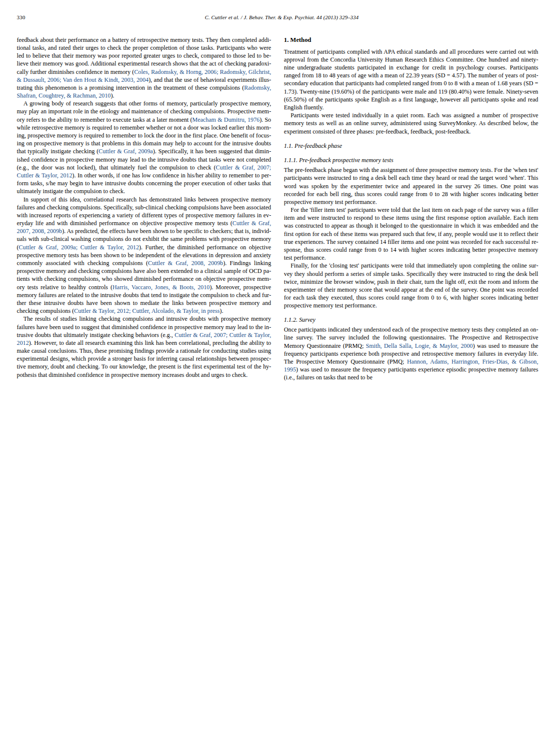330 C. Cuttler et al. / J. Behav. Ther. & Exp. Psychiat. 44 (2013) 329–334
feedback about their performance on a battery of retrospective memory tests. They then completed additional tasks, and rated their urges to check the proper completion of those tasks. Participants who were led to believe that their memory was poor reported greater urges to check, compared to those led to believe their memory was good. Additional experimental research shows that the act of checking paradoxically further diminishes confidence in memory (Coles, Radomsky, & Horng, 2006; Radomsky, Gilchrist, & Dussault, 2006; Van den Hout & Kindt, 2003, 2004), and that the use of behavioral experiments illustrating this phenomenon is a promising intervention in the treatment of these compulsions (Radomsky, Shafran, Coughtrey, & Rachman, 2010).
A growing body of research suggests that other forms of memory, particularly prospective memory, may play an important role in the etiology and maintenance of checking compulsions. Prospective memory refers to the ability to remember to execute tasks at a later moment (Meacham & Dumitru, 1976). So while retrospective memory is required to remember whether or not a door was locked earlier this morning, prospective memory is required to remember to lock the door in the first place. One benefit of focusing on prospective memory is that problems in this domain may help to account for the intrusive doubts that typically instigate checking (Cuttler & Graf, 2009a). Specifically, it has been suggested that diminished confidence in prospective memory may lead to the intrusive doubts that tasks were not completed (e.g., the door was not locked), that ultimately fuel the compulsion to check (Cuttler & Graf, 2007; Cuttler & Taylor, 2012). In other words, if one has low confidence in his/her ability to remember to perform tasks, s/he may begin to have intrusive doubts concerning the proper execution of other tasks that ultimately instigate the compulsion to check.
In support of this idea, correlational research has demonstrated links between prospective memory failures and checking compulsions. Specifically, sub-clinical checking compulsions have been associated with increased reports of experiencing a variety of different types of prospective memory failures in everyday life and with diminished performance on objective prospective memory tests (Cuttler & Graf, 2007, 2008, 2009b). As predicted, the effects have been shown to be specific to checkers; that is, individuals with sub-clinical washing compulsions do not exhibit the same problems with prospective memory (Cuttler & Graf, 2009a; Cuttler & Taylor, 2012). Further, the diminished performance on objective prospective memory tests has been shown to be independent of the elevations in depression and anxiety commonly associated with checking compulsions (Cuttler & Graf, 2008, 2009b). Findings linking prospective memory and checking compulsions have also been extended to a clinical sample of OCD patients with checking compulsions, who showed diminished performance on objective prospective memory tests relative to healthy controls (Harris, Vaccaro, Jones, & Boots, 2010). Moreover, prospective memory failures are related to the intrusive doubts that tend to instigate the compulsion to check and further these intrusive doubts have been shown to mediate the links between prospective memory and checking compulsions (Cuttler & Taylor, 2012; Cuttler, Alcolado, & Taylor, in press).
The results of studies linking checking compulsions and intrusive doubts with prospective memory failures have been used to suggest that diminished confidence in prospective memory may lead to the intrusive doubts that ultimately instigate checking behaviors (e.g., Cuttler & Graf, 2007; Cuttler & Taylor, 2012). However, to date all research examining this link has been correlational, precluding the ability to make causal conclusions. Thus, these promising findings provide a rationale for conducting studies using experimental designs, which provide a stronger basis for inferring causal relationships between prospective memory, doubt and checking. To our knowledge, the present is the first experimental test of the hypothesis that diminished confidence in prospective memory increases doubt and urges to check.
1. Method
Treatment of participants complied with APA ethical standards and all procedures were carried out with approval from the Concordia University Human Research Ethics Committee. One hundred and ninety-nine undergraduate students participated in exchange for credit in psychology courses. Participants ranged from 18 to 48 years of age with a mean of 22.39 years (SD = 4.57). The number of years of postsecondary education that participants had completed ranged from 0 to 8 with a mean of 1.68 years (SD = 1.73). Twenty-nine (19.60%) of the participants were male and 119 (80.40%) were female. Ninety-seven (65.50%) of the participants spoke English as a first language, however all participants spoke and read English fluently.
Participants were tested individually in a quiet room. Each was assigned a number of prospective memory tests as well as an online survey, administered using SurveyMonkey. As described below, the experiment consisted of three phases: pre-feedback, feedback, post-feedback.
1.1. Pre-feedback phase
1.1.1. Pre-feedback prospective memory tests
The pre-feedback phase began with the assignment of three prospective memory tests. For the 'when test' participants were instructed to ring a desk bell each time they heard or read the target word 'when'. This word was spoken by the experimenter twice and appeared in the survey 26 times. One point was recorded for each bell ring, thus scores could range from 0 to 28 with higher scores indicating better prospective memory test performance.
For the 'filler item test' participants were told that the last item on each page of the survey was a filler item and were instructed to respond to these items using the first response option available. Each item was constructed to appear as though it belonged to the questionnaire in which it was embedded and the first option for each of these items was prepared such that few, if any, people would use it to reflect their true experiences. The survey contained 14 filler items and one point was recorded for each successful response, thus scores could range from 0 to 14 with higher scores indicating better prospective memory test performance.
Finally, for the 'closing test' participants were told that immediately upon completing the online survey they should perform a series of simple tasks. Specifically they were instructed to ring the desk bell twice, minimize the browser window, push in their chair, turn the light off, exit the room and inform the experimenter of their memory score that would appear at the end of the survey. One point was recorded for each task they executed, thus scores could range from 0 to 6, with higher scores indicating better prospective memory test performance.
1.1.2. Survey
Once participants indicated they understood each of the prospective memory tests they completed an online survey. The survey included the following questionnaires. The Prospective and Retrospective Memory Questionnaire (PRMQ; Smith, Della Salla, Logie, & Maylor, 2000) was used to measure the frequency participants experience both prospective and retrospective memory failures in everyday life. The Prospective Memory Questionnaire (PMQ; Hannon, Adams, Harrington, Fries-Dias, & Gibson, 1995) was used to measure the frequency participants experience episodic prospective memory failures (i.e., failures on tasks that need to be